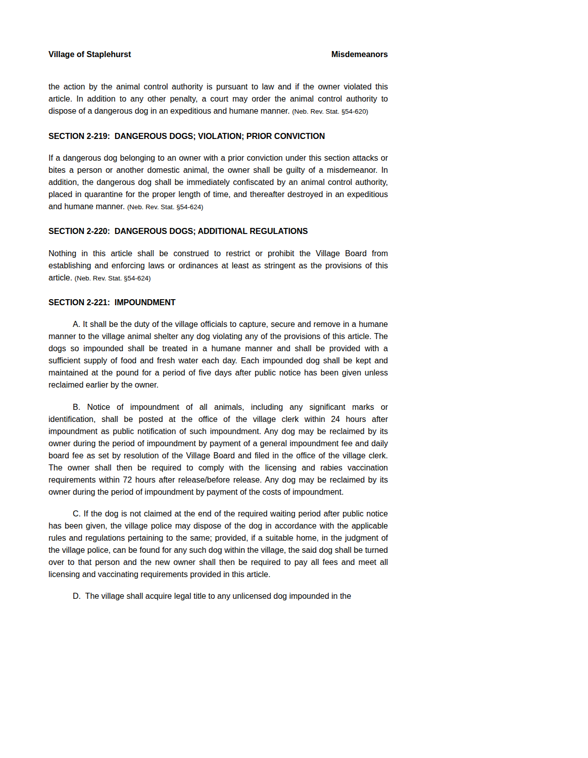Village of Staplehurst Misdemeanors
the action by the animal control authority is pursuant to law and if the owner violated this article. In addition to any other penalty, a court may order the animal control authority to dispose of a dangerous dog in an expeditious and humane manner. (Neb. Rev. Stat. §54-620)
SECTION 2-219: DANGEROUS DOGS; VIOLATION; PRIOR CONVICTION
If a dangerous dog belonging to an owner with a prior conviction under this section attacks or bites a person or another domestic animal, the owner shall be guilty of a misdemeanor. In addition, the dangerous dog shall be immediately confiscated by an animal control authority, placed in quarantine for the proper length of time, and thereafter destroyed in an expeditious and humane manner. (Neb. Rev. Stat. §54-624)
SECTION 2-220: DANGEROUS DOGS; ADDITIONAL REGULATIONS
Nothing in this article shall be construed to restrict or prohibit the Village Board from establishing and enforcing laws or ordinances at least as stringent as the provisions of this article. (Neb. Rev. Stat. §54-624)
SECTION 2-221: IMPOUNDMENT
A. It shall be the duty of the village officials to capture, secure and remove in a humane manner to the village animal shelter any dog violating any of the provisions of this article. The dogs so impounded shall be treated in a humane manner and shall be provided with a sufficient supply of food and fresh water each day. Each im­pounded dog shall be kept and maintained at the pound for a period of five days after public notice has been given unless reclaimed earlier by the owner.
B. Notice of impoundment of all animals, including any significant marks or identification, shall be posted at the office of the village clerk within 24 hours after impoundment as public notification of such impoundment. Any dog may be reclaimed by its owner during the period of impoundment by payment of a general impoundment fee and daily board fee as set by resolution of the Village Board and filed in the office of the village clerk. The owner shall then be required to comply with the licensing and rabies vaccination requirements within 72 hours after release/before release. Any dog may be reclaimed by its owner during the period of impoundment by payment of the costs of impoundment.
C. If the dog is not claimed at the end of the required waiting period after public notice has been given, the village police may dispose of the dog in accordance with the applicable rules and regulations pertaining to the same; provided, if a suitable home, in the judgment of the village police, can be found for any such dog within the village, the said dog shall be turned over to that person and the new owner shall then be required to pay all fees and meet all licensing and vaccinating requirements provided in this article.
D. The village shall acquire legal title to any unlicensed dog impounded in the